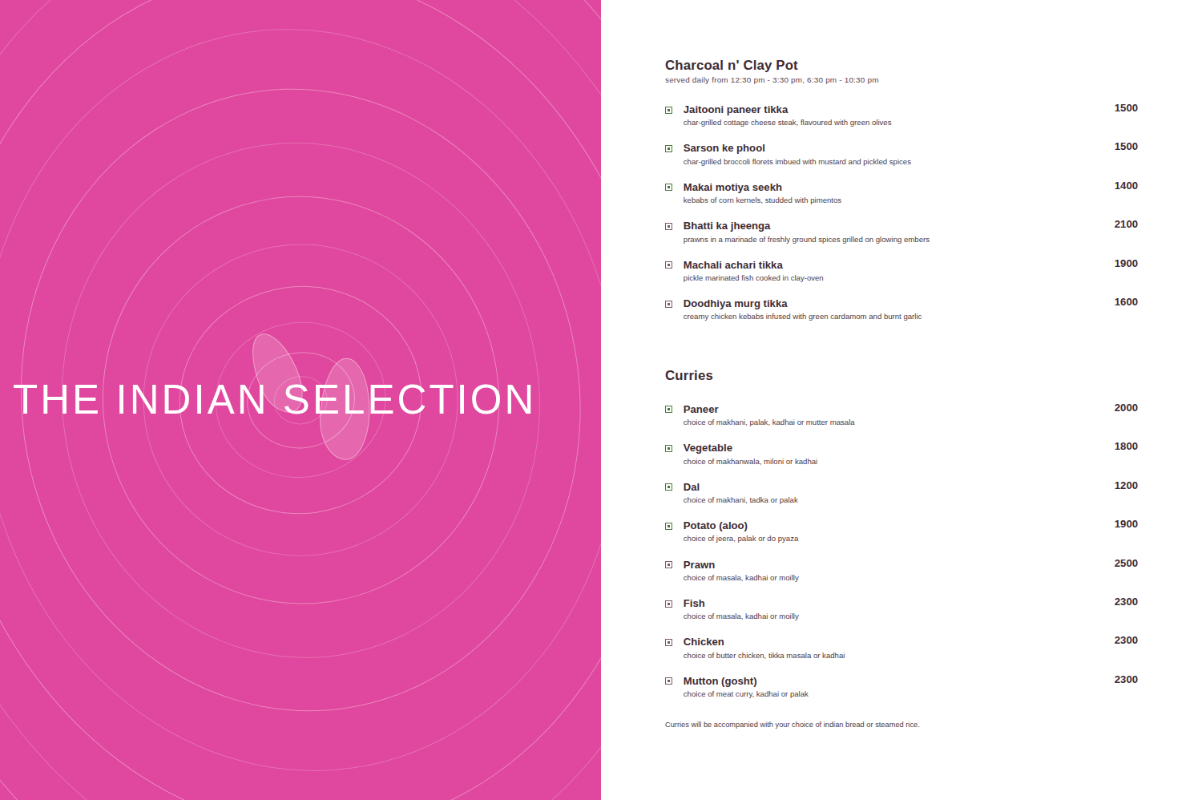The Indian Selection
Charcoal n' Clay Pot
served daily from 12:30 pm - 3:30 pm, 6:30 pm - 10:30 pm
Jaitooni paneer tikka char-grilled cottage cheese steak, flavoured with green olives
1500
Sarson ke phool char-grilled broccoli florets imbued with mustard and pickled spices
1500
Makai motiya seekh kebabs of corn kernels, studded with pimentos
1400
Bhatti ka jheenga prawns in a marinade of freshly ground spices grilled on glowing embers
2100
Machali achari tikka pickle marinated fish cooked in clay-oven
1900
Doodhiya murg tikka creamy chicken kebabs infused with green cardamom and burnt garlic
1600
Curries
Paneer choice of makhani, palak, kadhai or mutter masala
2000
Vegetable choice of makhanwala, miloni or kadhai
1800
Dal choice of makhani, tadka or palak
1200
Potato (aloo) choice of jeera, palak or do pyaza
1900
Prawn choice of masala, kadhai or moilly
2500
Fish choice of masala, kadhai or moilly
2300
Chicken choice of butter chicken, tikka masala or kadhai
2300
Mutton (gosht) choice of meat curry, kadhai or palak
2300
Curries will be accompanied with your choice of indian bread or steamed rice.